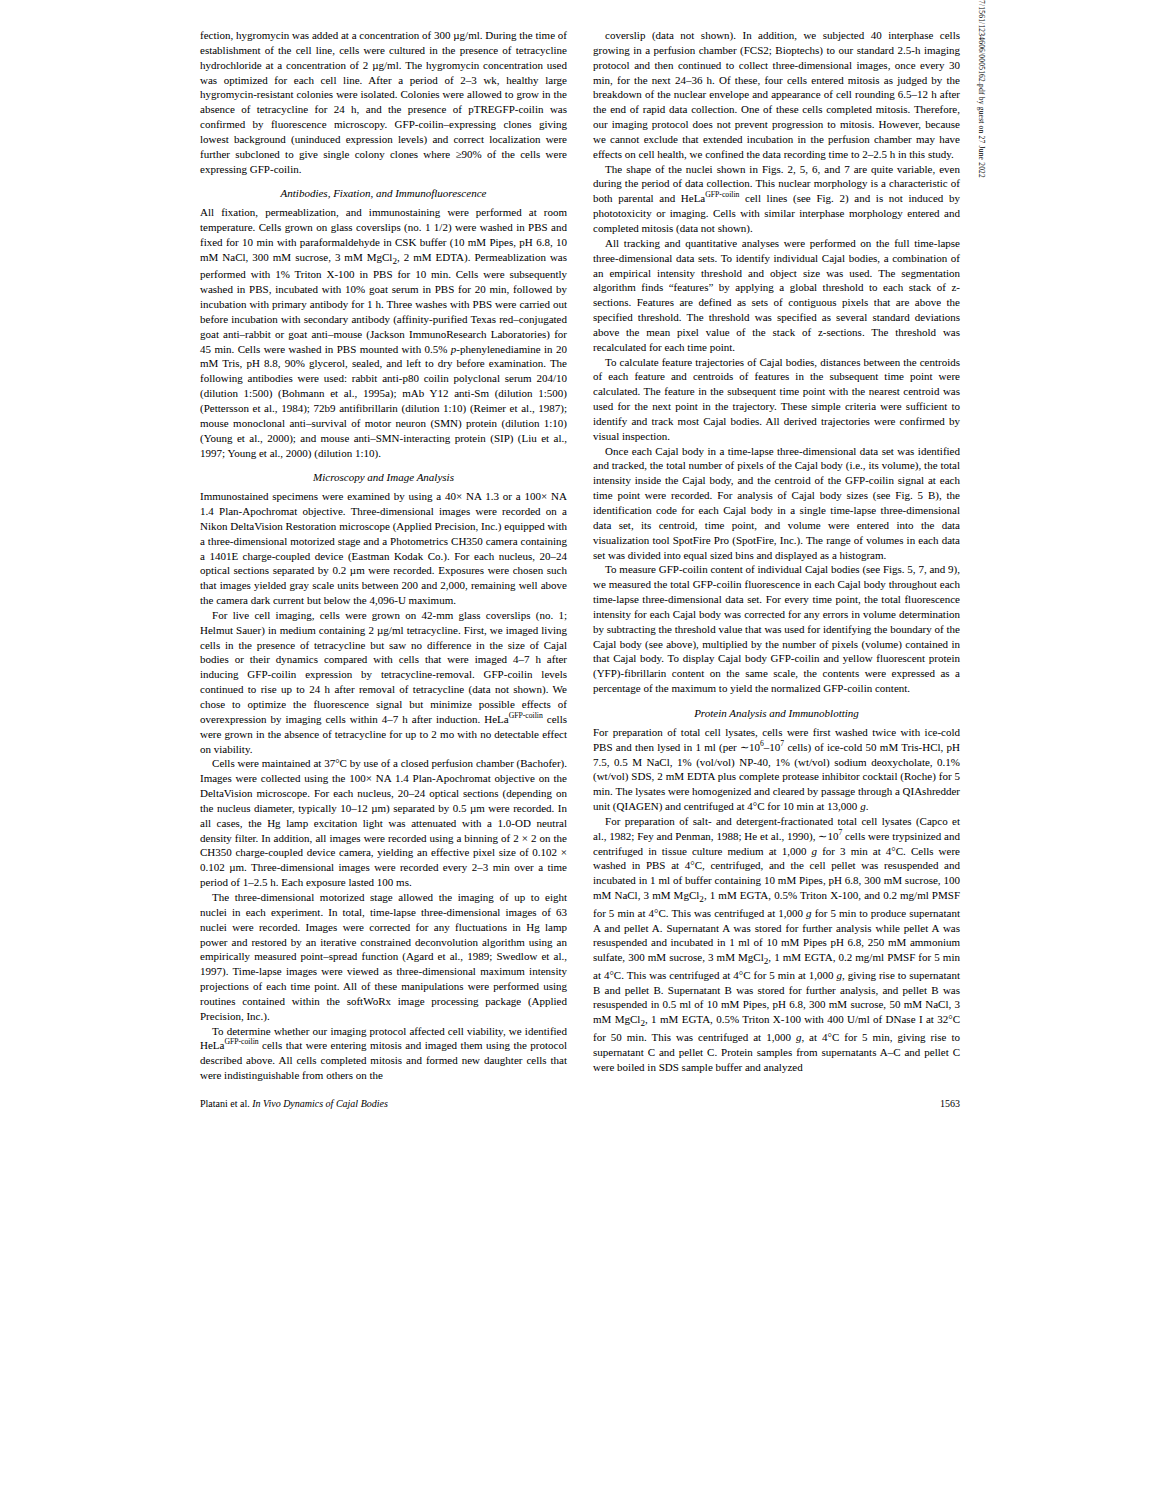Downloaded from http://rupress.org/jcb/article-pdf/151/7/1561/1234606/0005162.pdf by guest on 27 June 2022
fection, hygromycin was added at a concentration of 300 µg/ml. During the time of establishment of the cell line, cells were cultured in the presence of tetracycline hydrochloride at a concentration of 2 µg/ml. The hygromycin concentration used was optimized for each cell line. After a period of 2–3 wk, healthy large hygromycin-resistant colonies were isolated. Colonies were allowed to grow in the absence of tetracycline for 24 h, and the presence of pTREGFP-coilin was confirmed by fluorescence microscopy. GFP-coilin–expressing clones giving lowest background (uninduced expression levels) and correct localization were further subcloned to give single colony clones where ≥90% of the cells were expressing GFP-coilin.
Antibodies, Fixation, and Immunofluorescence
All fixation, permeablization, and immunostaining were performed at room temperature. Cells grown on glass coverslips (no. 1 1/2) were washed in PBS and fixed for 10 min with paraformaldehyde in CSK buffer (10 mM Pipes, pH 6.8, 10 mM NaCl, 300 mM sucrose, 3 mM MgCl2, 2 mM EDTA). Permeablization was performed with 1% Triton X-100 in PBS for 10 min. Cells were subsequently washed in PBS, incubated with 10% goat serum in PBS for 20 min, followed by incubation with primary antibody for 1 h. Three washes with PBS were carried out before incubation with secondary antibody (affinity-purified Texas red–conjugated goat anti–rabbit or goat anti–mouse (Jackson ImmunoResearch Laboratories) for 45 min. Cells were washed in PBS mounted with 0.5% p-phenylenediamine in 20 mM Tris, pH 8.8, 90% glycerol, sealed, and left to dry before examination. The following antibodies were used: rabbit anti-p80 coilin polyclonal serum 204/10 (dilution 1:500) (Bohmann et al., 1995a); mAb Y12 anti-Sm (dilution 1:500) (Pettersson et al., 1984); 72b9 antifibrillarin (dilution 1:10) (Reimer et al., 1987); mouse monoclonal anti–survival of motor neuron (SMN) protein (dilution 1:10) (Young et al., 2000); and mouse anti–SMN-interacting protein (SIP) (Liu et al., 1997; Young et al., 2000) (dilution 1:10).
Microscopy and Image Analysis
Immunostained specimens were examined by using a 40× NA 1.3 or a 100× NA 1.4 Plan-Apochromat objective. Three-dimensional images were recorded on a Nikon DeltaVision Restoration microscope (Applied Precision, Inc.) equipped with a three-dimensional motorized stage and a Photometrics CH350 camera containing a 1401E charge-coupled device (Eastman Kodak Co.). For each nucleus, 20–24 optical sections separated by 0.2 µm were recorded. Exposures were chosen such that images yielded gray scale units between 200 and 2,000, remaining well above the camera dark current but below the 4,096-U maximum.
For live cell imaging, cells were grown on 42-mm glass coverslips (no. 1; Helmut Sauer) in medium containing 2 µg/ml tetracycline. First, we imaged living cells in the presence of tetracycline but saw no difference in the size of Cajal bodies or their dynamics compared with cells that were imaged 4–7 h after inducing GFP-coilin expression by tetracycline-removal. GFP-coilin levels continued to rise up to 24 h after removal of tetracycline (data not shown). We chose to optimize the fluorescence signal but minimize possible effects of overexpression by imaging cells within 4–7 h after induction. HeLaGFP-coilin cells were grown in the absence of tetracycline for up to 2 mo with no detectable effect on viability.
Cells were maintained at 37°C by use of a closed perfusion chamber (Bachofer). Images were collected using the 100× NA 1.4 Plan-Apochromat objective on the DeltaVision microscope. For each nucleus, 20–24 optical sections (depending on the nucleus diameter, typically 10–12 µm) separated by 0.5 µm were recorded. In all cases, the Hg lamp excitation light was attenuated with a 1.0-OD neutral density filter. In addition, all images were recorded using a binning of 2 × 2 on the CH350 charge-coupled device camera, yielding an effective pixel size of 0.102 × 0.102 µm. Three-dimensional images were recorded every 2–3 min over a time period of 1–2.5 h. Each exposure lasted 100 ms.
The three-dimensional motorized stage allowed the imaging of up to eight nuclei in each experiment. In total, time-lapse three-dimensional images of 63 nuclei were recorded. Images were corrected for any fluctuations in Hg lamp power and restored by an iterative constrained deconvolution algorithm using an empirically measured point–spread function (Agard et al., 1989; Swedlow et al., 1997). Time-lapse images were viewed as three-dimensional maximum intensity projections of each time point. All of these manipulations were performed using routines contained within the softWoRx image processing package (Applied Precision, Inc.).
To determine whether our imaging protocol affected cell viability, we identified HeLaGFP-coilin cells that were entering mitosis and imaged them using the protocol described above. All cells completed mitosis and formed new daughter cells that were indistinguishable from others on the
coverslip (data not shown). In addition, we subjected 40 interphase cells growing in a perfusion chamber (FCS2; Bioptechs) to our standard 2.5-h imaging protocol and then continued to collect three-dimensional images, once every 30 min, for the next 24–36 h. Of these, four cells entered mitosis as judged by the breakdown of the nuclear envelope and appearance of cell rounding 6.5–12 h after the end of rapid data collection. One of these cells completed mitosis. Therefore, our imaging protocol does not prevent progression to mitosis. However, because we cannot exclude that extended incubation in the perfusion chamber may have effects on cell health, we confined the data recording time to 2–2.5 h in this study.
The shape of the nuclei shown in Figs. 2, 5, 6, and 7 are quite variable, even during the period of data collection. This nuclear morphology is a characteristic of both parental and HeLaGFP-coilin cell lines (see Fig. 2) and is not induced by phototoxicity or imaging. Cells with similar interphase morphology entered and completed mitosis (data not shown).
All tracking and quantitative analyses were performed on the full time-lapse three-dimensional data sets. To identify individual Cajal bodies, a combination of an empirical intensity threshold and object size was used. The segmentation algorithm finds “features” by applying a global threshold to each stack of z-sections. Features are defined as sets of contiguous pixels that are above the specified threshold. The threshold was specified as several standard deviations above the mean pixel value of the stack of z-sections. The threshold was recalculated for each time point.
To calculate feature trajectories of Cajal bodies, distances between the centroids of each feature and centroids of features in the subsequent time point were calculated. The feature in the subsequent time point with the nearest centroid was used for the next point in the trajectory. These simple criteria were sufficient to identify and track most Cajal bodies. All derived trajectories were confirmed by visual inspection.
Once each Cajal body in a time-lapse three-dimensional data set was identified and tracked, the total number of pixels of the Cajal body (i.e., its volume), the total intensity inside the Cajal body, and the centroid of the GFP-coilin signal at each time point were recorded. For analysis of Cajal body sizes (see Fig. 5 B), the identification code for each Cajal body in a single time-lapse three-dimensional data set, its centroid, time point, and volume were entered into the data visualization tool SpotFire Pro (SpotFire, Inc.). The range of volumes in each data set was divided into equal sized bins and displayed as a histogram.
To measure GFP-coilin content of individual Cajal bodies (see Figs. 5, 7, and 9), we measured the total GFP-coilin fluorescence in each Cajal body throughout each time-lapse three-dimensional data set. For every time point, the total fluorescence intensity for each Cajal body was corrected for any errors in volume determination by subtracting the threshold value that was used for identifying the boundary of the Cajal body (see above), multiplied by the number of pixels (volume) contained in that Cajal body. To display Cajal body GFP-coilin and yellow fluorescent protein (YFP)-fibrillarin content on the same scale, the contents were expressed as a percentage of the maximum to yield the normalized GFP-coilin content.
Protein Analysis and Immunoblotting
For preparation of total cell lysates, cells were first washed twice with ice-cold PBS and then lysed in 1 ml (per ∼106–107 cells) of ice-cold 50 mM Tris-HCl, pH 7.5, 0.5 M NaCl, 1% (vol/vol) NP-40, 1% (wt/vol) sodium deoxycholate, 0.1% (wt/vol) SDS, 2 mM EDTA plus complete protease inhibitor cocktail (Roche) for 5 min. The lysates were homogenized and cleared by passage through a QIAshredder unit (QIAGEN) and centrifuged at 4°C for 10 min at 13,000 g.
For preparation of salt- and detergent-fractionated total cell lysates (Capco et al., 1982; Fey and Penman, 1988; He et al., 1990), ∼107 cells were trypsinized and centrifuged in tissue culture medium at 1,000 g for 3 min at 4°C. Cells were washed in PBS at 4°C, centrifuged, and the cell pellet was resuspended and incubated in 1 ml of buffer containing 10 mM Pipes, pH 6.8, 300 mM sucrose, 100 mM NaCl, 3 mM MgCl2, 1 mM EGTA, 0.5% Triton X-100, and 0.2 mg/ml PMSF for 5 min at 4°C. This was centrifuged at 1,000 g for 5 min to produce supernatant A and pellet A. Supernatant A was stored for further analysis while pellet A was resuspended and incubated in 1 ml of 10 mM Pipes pH 6.8, 250 mM ammonium sulfate, 300 mM sucrose, 3 mM MgCl2, 1 mM EGTA, 0.2 mg/ml PMSF for 5 min at 4°C. This was centrifuged at 4°C for 5 min at 1,000 g, giving rise to supernatant B and pellet B. Supernatant B was stored for further analysis, and pellet B was resuspended in 0.5 ml of 10 mM Pipes, pH 6.8, 300 mM sucrose, 50 mM NaCl, 3 mM MgCl2, 1 mM EGTA, 0.5% Triton X-100 with 400 U/ml of DNase I at 32°C for 50 min. This was centrifuged at 1,000 g, at 4°C for 5 min, giving rise to supernatant C and pellet C. Protein samples from supernatants A–C and pellet C were boiled in SDS sample buffer and analyzed
Platani et al. In Vivo Dynamics of Cajal Bodies
1563